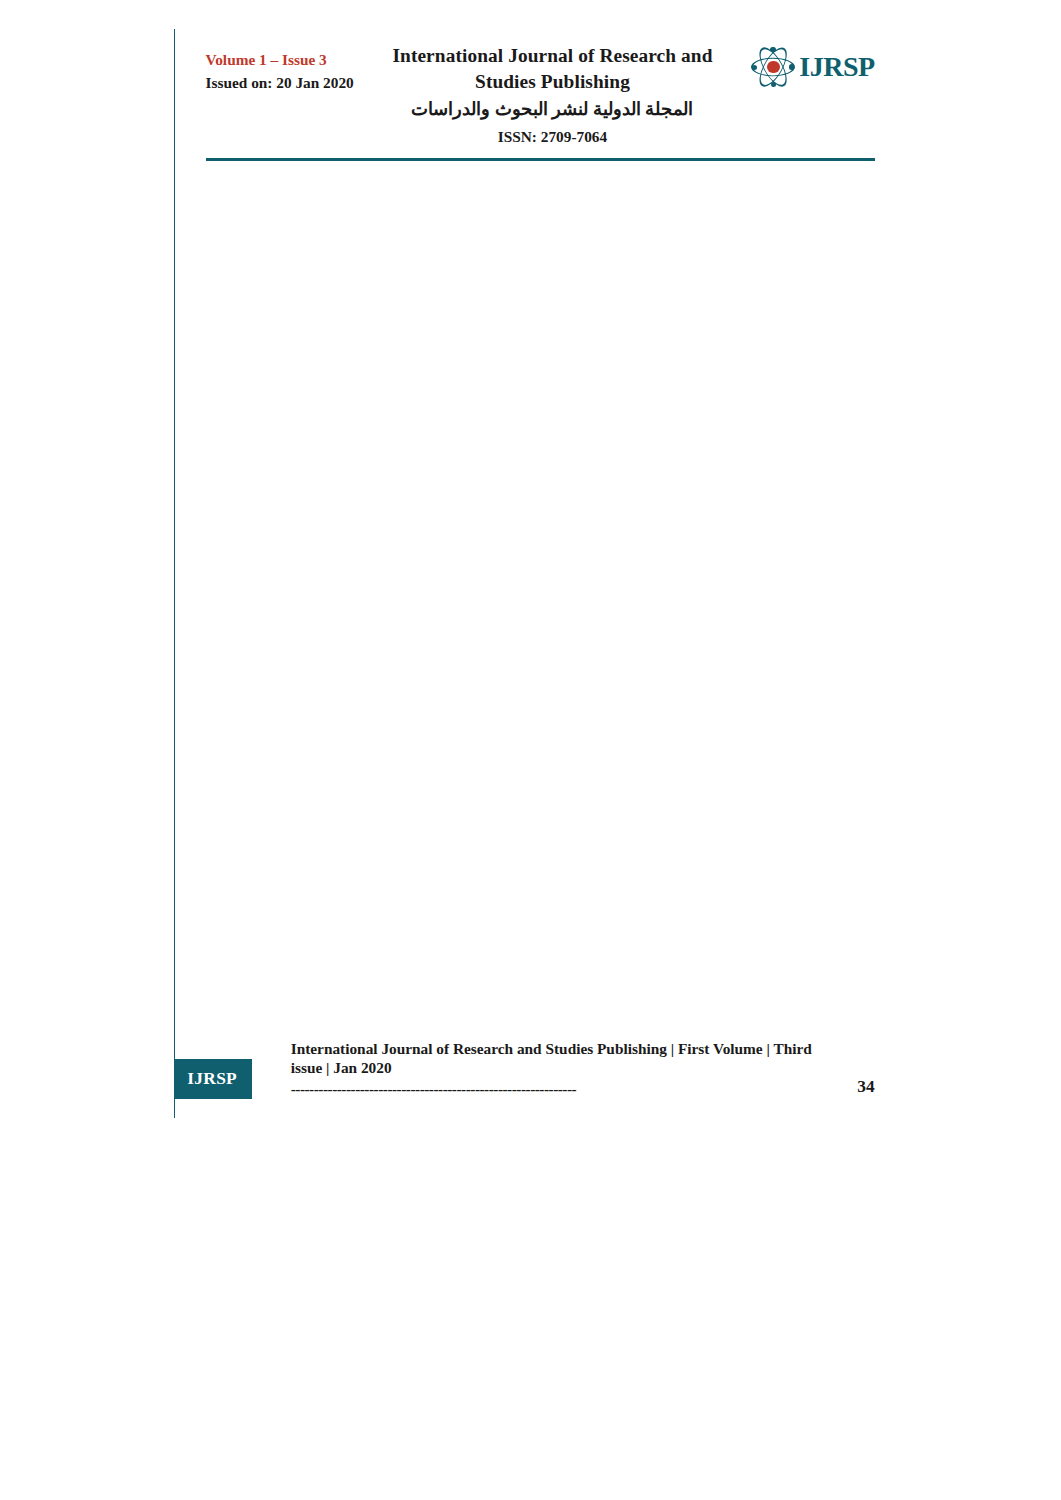Volume 1 – Issue 3
Issued on: 20 Jan 2020
International Journal of Research and Studies Publishing
المجلة الدولية لنشر البحوث والدراسات
ISSN: 2709-7064
IJRSP
This page contains no body text.
IJRSP
International Journal of Research and Studies Publishing | First Volume | Third issue | Jan 2020 --------------------------------------------------------------
34